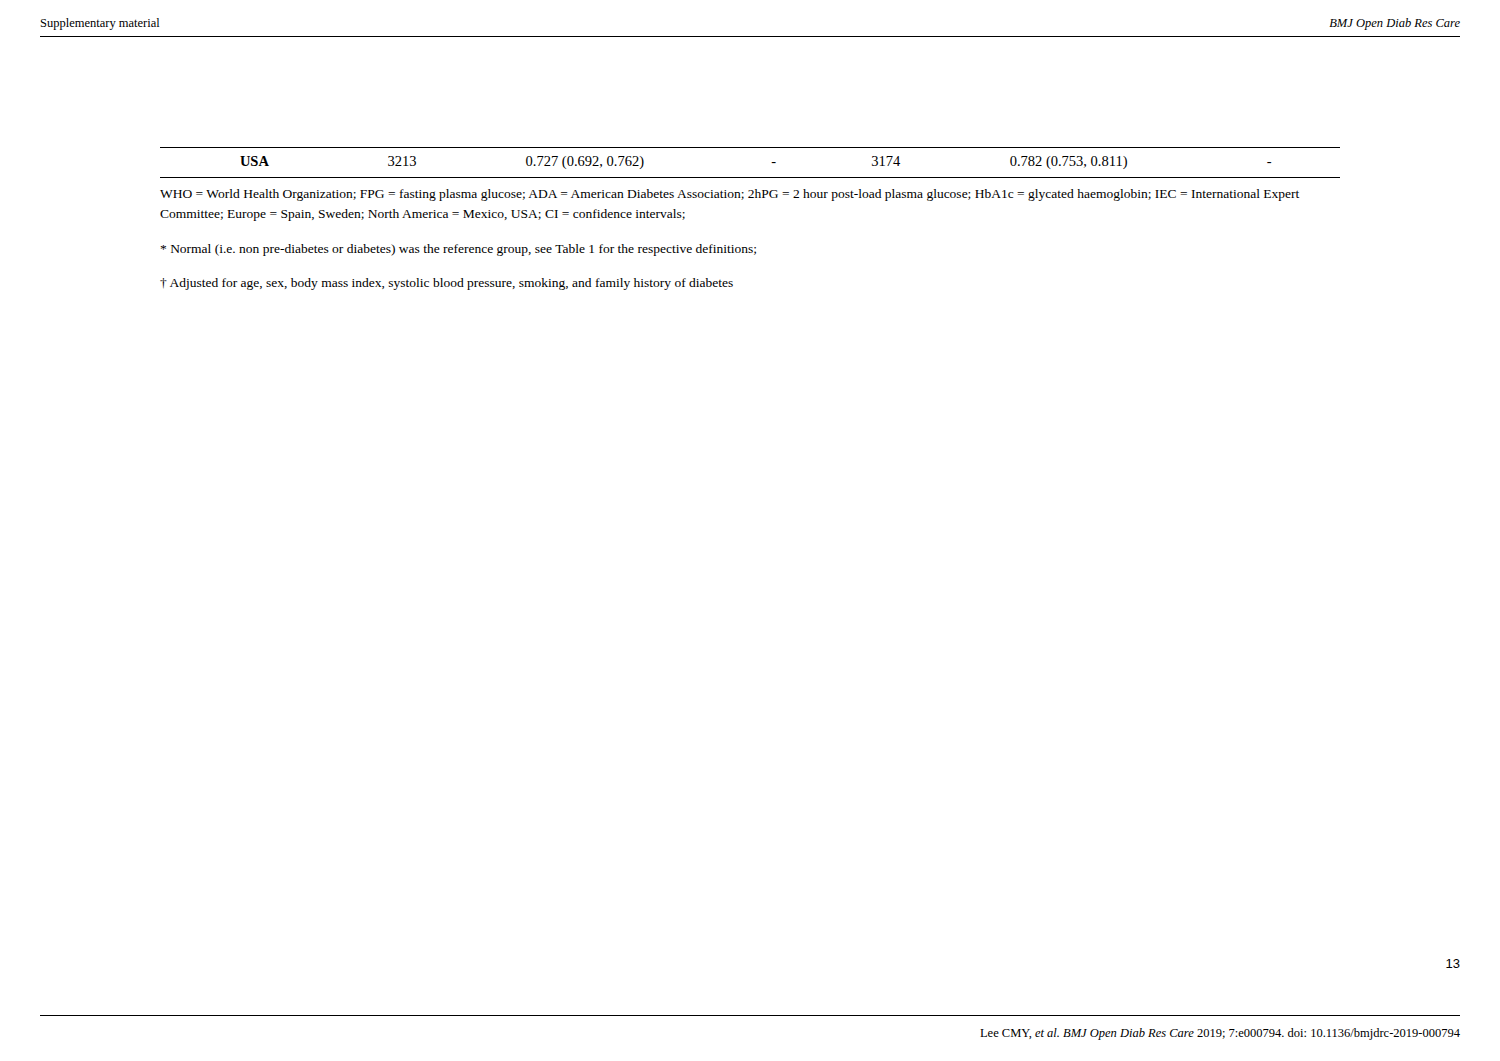Supplementary material
BMJ Open Diab Res Care
| USA | 3213 | 0.727 (0.692, 0.762) | - | 3174 | 0.782 (0.753, 0.811) | - |
WHO = World Health Organization; FPG = fasting plasma glucose; ADA = American Diabetes Association; 2hPG = 2 hour post-load plasma glucose; HbA1c = glycated haemoglobin; IEC = International Expert Committee; Europe = Spain, Sweden; North America = Mexico, USA; CI = confidence intervals;
* Normal (i.e. non pre-diabetes or diabetes) was the reference group, see Table 1 for the respective definitions;
† Adjusted for age, sex, body mass index, systolic blood pressure, smoking, and family history of diabetes
13
Lee CMY, et al. BMJ Open Diab Res Care 2019; 7:e000794. doi: 10.1136/bmjdrc-2019-000794